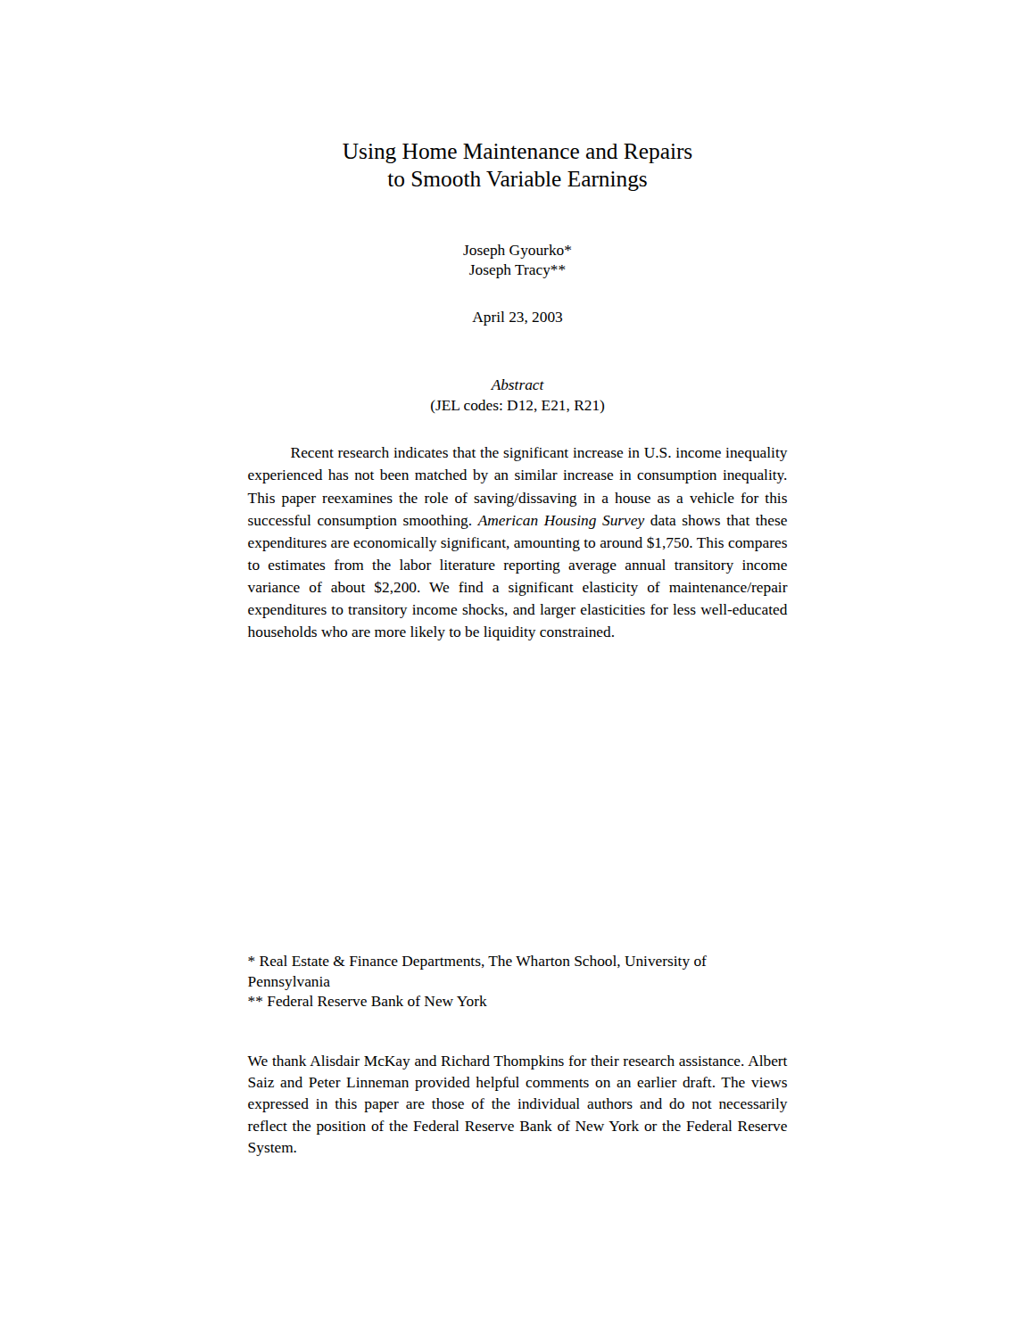Using Home Maintenance and Repairs
to Smooth Variable Earnings
Joseph Gyourko*
Joseph Tracy**
April 23, 2003
Abstract
(JEL codes: D12, E21, R21)
Recent research indicates that the significant increase in U.S. income inequality experienced has not been matched by an similar increase in consumption inequality. This paper reexamines the role of saving/dissaving in a house as a vehicle for this successful consumption smoothing. American Housing Survey data shows that these expenditures are economically significant, amounting to around $1,750. This compares to estimates from the labor literature reporting average annual transitory income variance of about $2,200. We find a significant elasticity of maintenance/repair expenditures to transitory income shocks, and larger elasticities for less well-educated households who are more likely to be liquidity constrained.
* Real Estate & Finance Departments, The Wharton School, University of Pennsylvania
** Federal Reserve Bank of New York
We thank Alisdair McKay and Richard Thompkins for their research assistance. Albert Saiz and Peter Linneman provided helpful comments on an earlier draft. The views expressed in this paper are those of the individual authors and do not necessarily reflect the position of the Federal Reserve Bank of New York or the Federal Reserve System.